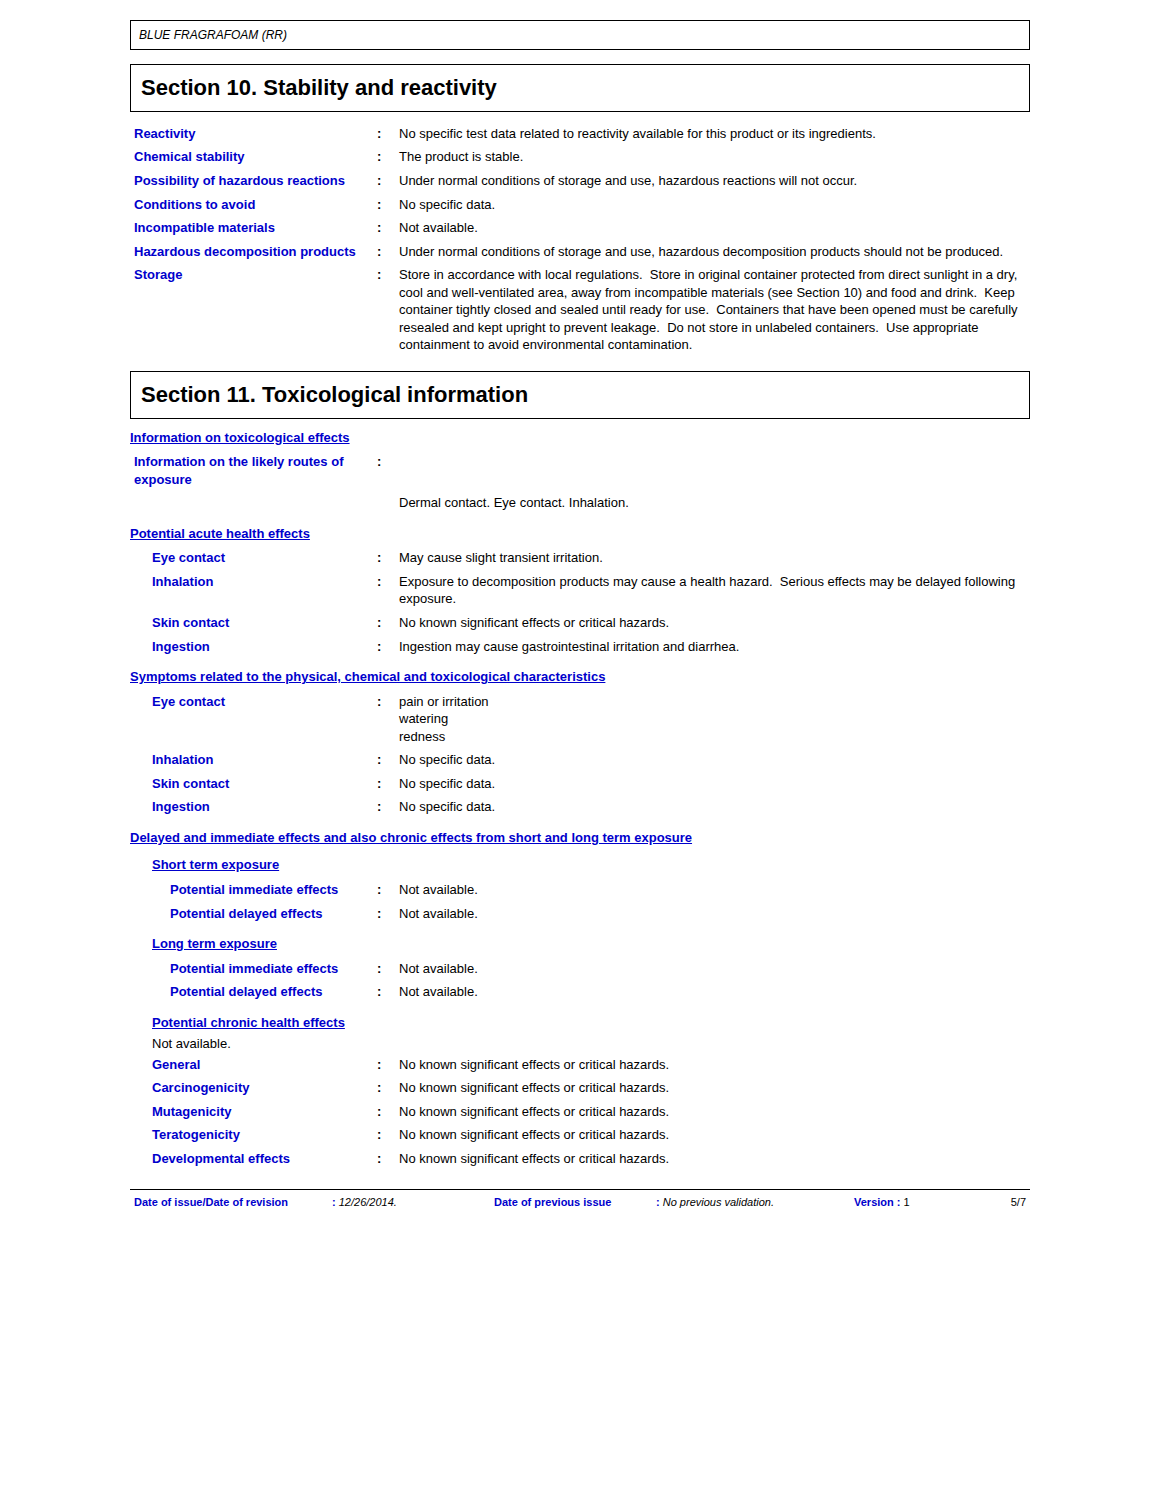BLUE FRAGRAFOAM (RR)
Section 10. Stability and reactivity
| Reactivity | : | No specific test data related to reactivity available for this product or its ingredients. |
| Chemical stability | : | The product is stable. |
| Possibility of hazardous reactions | : | Under normal conditions of storage and use, hazardous reactions will not occur. |
| Conditions to avoid | : | No specific data. |
| Incompatible materials | : | Not available. |
| Hazardous decomposition products | : | Under normal conditions of storage and use, hazardous decomposition products should not be produced. |
| Storage | : | Store in accordance with local regulations. Store in original container protected from direct sunlight in a dry, cool and well-ventilated area, away from incompatible materials (see Section 10) and food and drink. Keep container tightly closed and sealed until ready for use. Containers that have been opened must be carefully resealed and kept upright to prevent leakage. Do not store in unlabeled containers. Use appropriate containment to avoid environmental contamination. |
Section 11. Toxicological information
Information on toxicological effects
| Information on the likely routes of exposure | : | |
| | Dermal contact. Eye contact. Inhalation. |
Potential acute health effects
| Eye contact | : | May cause slight transient irritation. |
| Inhalation | : | Exposure to decomposition products may cause a health hazard. Serious effects may be delayed following exposure. |
| Skin contact | : | No known significant effects or critical hazards. |
| Ingestion | : | Ingestion may cause gastrointestinal irritation and diarrhea. |
Symptoms related to the physical, chemical and toxicological characteristics
| Eye contact | : | pain or irritation watering redness |
| Inhalation | : | No specific data. |
| Skin contact | : | No specific data. |
| Ingestion | : | No specific data. |
Delayed and immediate effects and also chronic effects from short and long term exposure
Short term exposure
| Potential immediate effects | : | Not available. |
| Potential delayed effects | : | Not available. |
Long term exposure
| Potential immediate effects | : | Not available. |
| Potential delayed effects | : | Not available. |
Potential chronic health effects
Not available.
| General | : | No known significant effects or critical hazards. |
| Carcinogenicity | : | No known significant effects or critical hazards. |
| Mutagenicity | : | No known significant effects or critical hazards. |
| Teratogenicity | : | No known significant effects or critical hazards. |
| Developmental effects | : | No known significant effects or critical hazards. |
| Date of issue/Date of revision | : 12/26/2014. | Date of previous issue | : No previous validation. | Version : 1 | 5/7 |